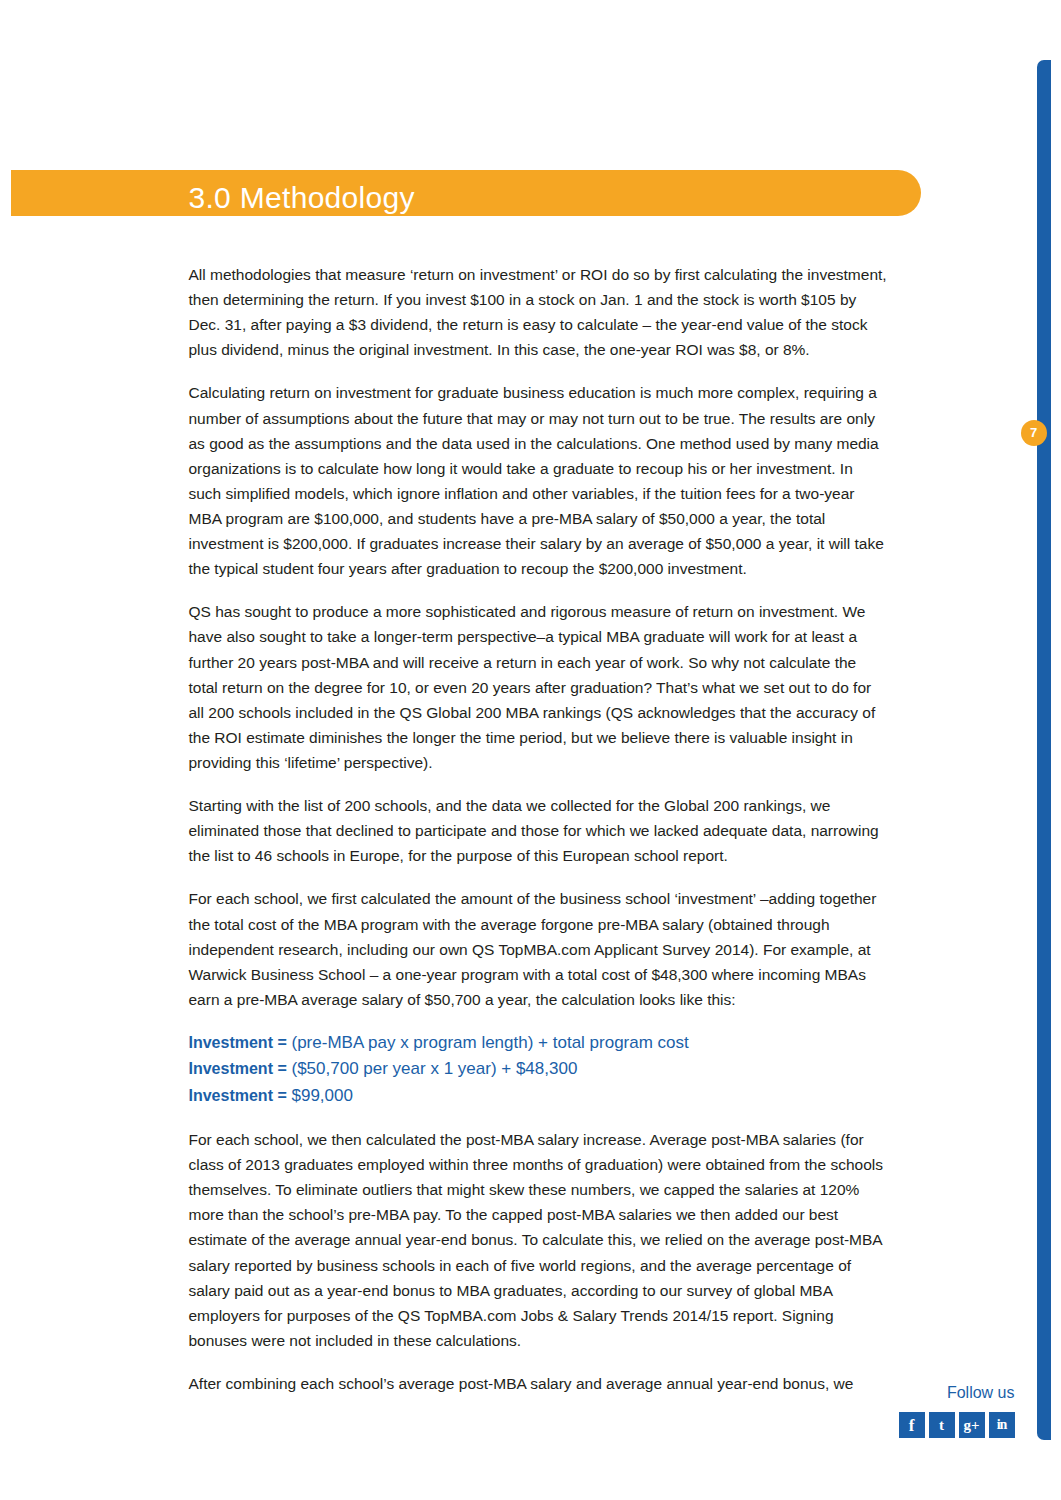7
3.0 Methodology
All methodologies that measure ‘return on investment’ or ROI do so by first calculating the investment, then determining the return. If you invest $100 in a stock on Jan. 1 and the stock is worth $105 by Dec. 31, after paying a $3 dividend, the return is easy to calculate – the year-end value of the stock plus dividend, minus the original investment. In this case, the one-year ROI was $8, or 8%.
Calculating return on investment for graduate business education is much more complex, requiring a number of assumptions about the future that may or may not turn out to be true. The results are only as good as the assumptions and the data used in the calculations. One method used by many media organizations is to calculate how long it would take a graduate to recoup his or her investment. In such simplified models, which ignore inflation and other variables, if the tuition fees for a two-year MBA program are $100,000, and students have a pre-MBA salary of $50,000 a year, the total investment is $200,000. If graduates increase their salary by an average of $50,000 a year, it will take the typical student four years after graduation to recoup the $200,000 investment.
QS has sought to produce a more sophisticated and rigorous measure of return on investment. We have also sought to take a longer-term perspective–a typical MBA graduate will work for at least a further 20 years post-MBA and will receive a return in each year of work. So why not calculate the total return on the degree for 10, or even 20 years after graduation? That’s what we set out to do for all 200 schools included in the QS Global 200 MBA rankings (QS acknowledges that the accuracy of the ROI estimate diminishes the longer the time period, but we believe there is valuable insight in providing this ‘lifetime’ perspective).
Starting with the list of 200 schools, and the data we collected for the Global 200 rankings, we eliminated those that declined to participate and those for which we lacked adequate data, narrowing the list to 46 schools in Europe, for the purpose of this European school report.
For each school, we first calculated the amount of the business school ‘investment’ –adding together the total cost of the MBA program with the average forgone pre-MBA salary (obtained through independent research, including our own QS TopMBA.com Applicant Survey 2014). For example, at Warwick Business School – a one-year program with a total cost of $48,300 where incoming MBAs earn a pre-MBA average salary of $50,700 a year, the calculation looks like this:
Investment = (pre-MBA pay x program length) + total program cost
Investment = ($50,700 per year x 1 year) + $48,300
Investment = $99,000
For each school, we then calculated the post-MBA salary increase. Average post-MBA salaries (for class of 2013 graduates employed within three months of graduation) were obtained from the schools themselves. To eliminate outliers that might skew these numbers, we capped the salaries at 120% more than the school’s pre-MBA pay. To the capped post-MBA salaries we then added our best estimate of the average annual year-end bonus. To calculate this, we relied on the average post-MBA salary reported by business schools in each of five world regions, and the average percentage of salary paid out as a year-end bonus to MBA graduates, according to our survey of global MBA employers for purposes of the QS TopMBA.com Jobs & Salary Trends 2014/15 report. Signing bonuses were not included in these calculations.
After combining each school’s average post-MBA salary and average annual year-end bonus, we
Follow us
f
t
g+
in